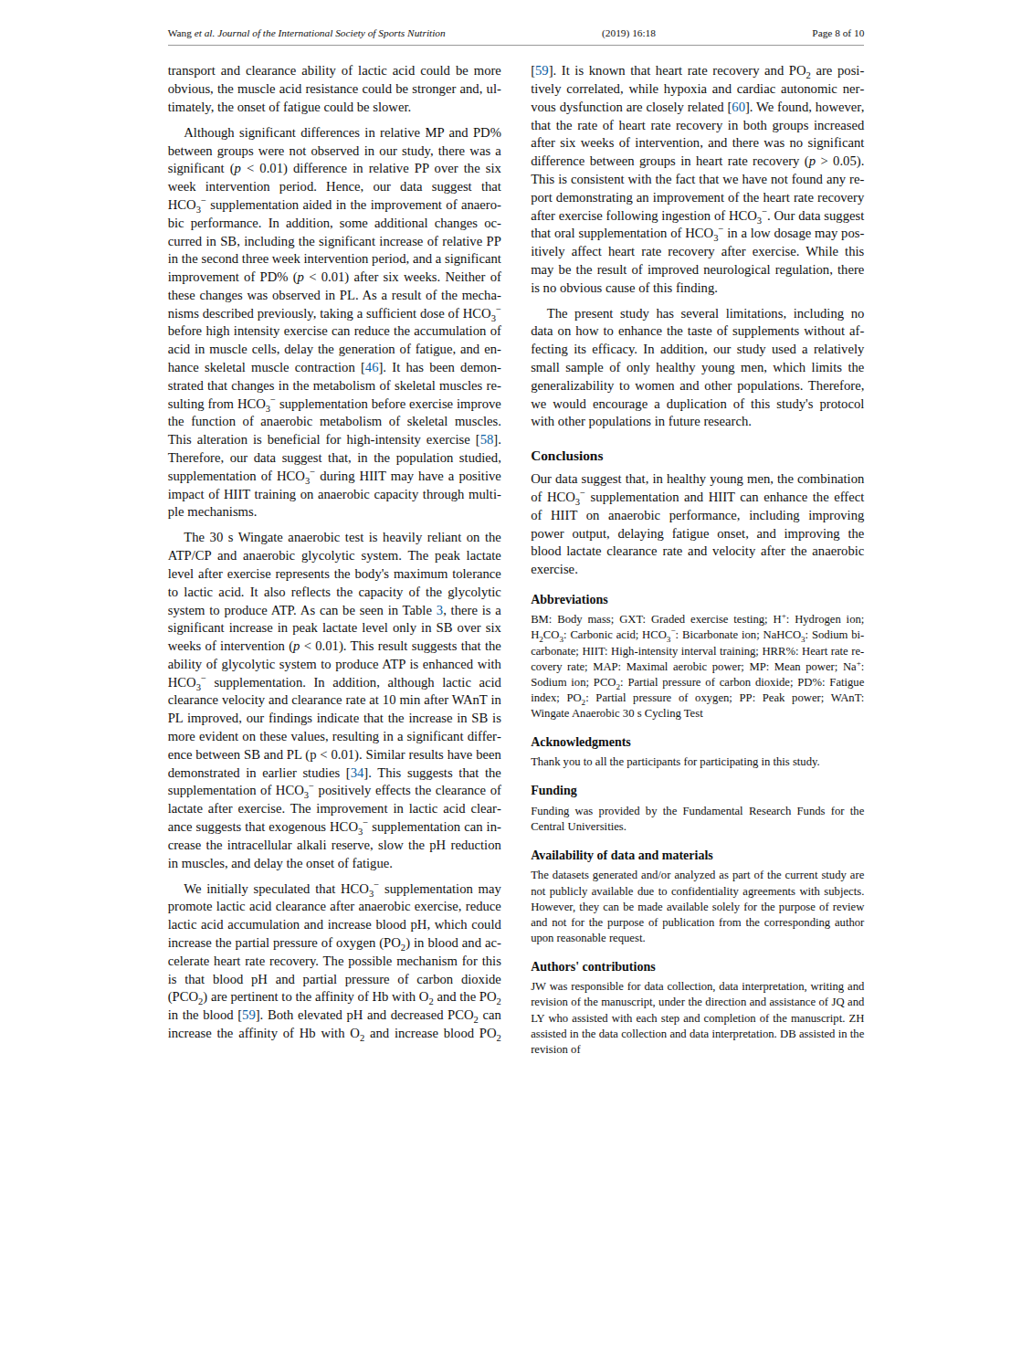Wang et al. Journal of the International Society of Sports Nutrition (2019) 16:18 Page 8 of 10
transport and clearance ability of lactic acid could be more obvious, the muscle acid resistance could be stronger and, ultimately, the onset of fatigue could be slower.
Although significant differences in relative MP and PD% between groups were not observed in our study, there was a significant (p < 0.01) difference in relative PP over the six week intervention period. Hence, our data suggest that HCO3− supplementation aided in the improvement of anaerobic performance. In addition, some additional changes occurred in SB, including the significant increase of relative PP in the second three week intervention period, and a significant improvement of PD% (p < 0.01) after six weeks. Neither of these changes was observed in PL. As a result of the mechanisms described previously, taking a sufficient dose of HCO3− before high intensity exercise can reduce the accumulation of acid in muscle cells, delay the generation of fatigue, and enhance skeletal muscle contraction [46]. It has been demonstrated that changes in the metabolism of skeletal muscles resulting from HCO3− supplementation before exercise improve the function of anaerobic metabolism of skeletal muscles. This alteration is beneficial for high-intensity exercise [58]. Therefore, our data suggest that, in the population studied, supplementation of HCO3− during HIIT may have a positive impact of HIIT training on anaerobic capacity through multiple mechanisms.
The 30 s Wingate anaerobic test is heavily reliant on the ATP/CP and anaerobic glycolytic system. The peak lactate level after exercise represents the body's maximum tolerance to lactic acid. It also reflects the capacity of the glycolytic system to produce ATP. As can be seen in Table 3, there is a significant increase in peak lactate level only in SB over six weeks of intervention (p < 0.01). This result suggests that the ability of glycolytic system to produce ATP is enhanced with HCO3− supplementation. In addition, although lactic acid clearance velocity and clearance rate at 10 min after WAnT in PL improved, our findings indicate that the increase in SB is more evident on these values, resulting in a significant difference between SB and PL (p < 0.01). Similar results have been demonstrated in earlier studies [34]. This suggests that the supplementation of HCO3− positively effects the clearance of lactate after exercise. The improvement in lactic acid clearance suggests that exogenous HCO3− supplementation can increase the intracellular alkali reserve, slow the pH reduction in muscles, and delay the onset of fatigue.
We initially speculated that HCO3− supplementation may promote lactic acid clearance after anaerobic exercise, reduce lactic acid accumulation and increase blood pH, which could increase the partial pressure of oxygen (PO2) in blood and accelerate heart rate recovery. The possible mechanism for this is that blood pH and partial pressure of carbon dioxide (PCO2) are pertinent to the affinity of Hb with O2 and the PO2 in the blood [59]. Both elevated pH and decreased PCO2 can increase the affinity of Hb with O2 and increase blood PO2 [59]. It is known that heart rate recovery and PO2 are positively correlated, while hypoxia and cardiac autonomic nervous dysfunction are closely related [60]. We found, however, that the rate of heart rate recovery in both groups increased after six weeks of intervention, and there was no significant difference between groups in heart rate recovery (p > 0.05). This is consistent with the fact that we have not found any report demonstrating an improvement of the heart rate recovery after exercise following ingestion of HCO3−. Our data suggest that oral supplementation of HCO3− in a low dosage may positively affect heart rate recovery after exercise. While this may be the result of improved neurological regulation, there is no obvious cause of this finding.
The present study has several limitations, including no data on how to enhance the taste of supplements without affecting its efficacy. In addition, our study used a relatively small sample of only healthy young men, which limits the generalizability to women and other populations. Therefore, we would encourage a duplication of this study's protocol with other populations in future research.
Conclusions
Our data suggest that, in healthy young men, the combination of HCO3− supplementation and HIIT can enhance the effect of HIIT on anaerobic performance, including improving power output, delaying fatigue onset, and improving the blood lactate clearance rate and velocity after the anaerobic exercise.
Abbreviations
BM: Body mass; GXT: Graded exercise testing; H+: Hydrogen ion; H2CO3: Carbonic acid; HCO3−: Bicarbonate ion; NaHCO3: Sodium bicarbonate; HIIT: High-intensity interval training; HRR%: Heart rate recovery rate; MAP: Maximal aerobic power; MP: Mean power; Na+: Sodium ion; PCO2: Partial pressure of carbon dioxide; PD%: Fatigue index; PO2: Partial pressure of oxygen; PP: Peak power; WAnT: Wingate Anaerobic 30 s Cycling Test
Acknowledgments
Thank you to all the participants for participating in this study.
Funding
Funding was provided by the Fundamental Research Funds for the Central Universities.
Availability of data and materials
The datasets generated and/or analyzed as part of the current study are not publicly available due to confidentiality agreements with subjects. However, they can be made available solely for the purpose of review and not for the purpose of publication from the corresponding author upon reasonable request.
Authors' contributions
JW was responsible for data collection, data interpretation, writing and revision of the manuscript, under the direction and assistance of JQ and LY who assisted with each step and completion of the manuscript. ZH assisted in the data collection and data interpretation. DB assisted in the revision of